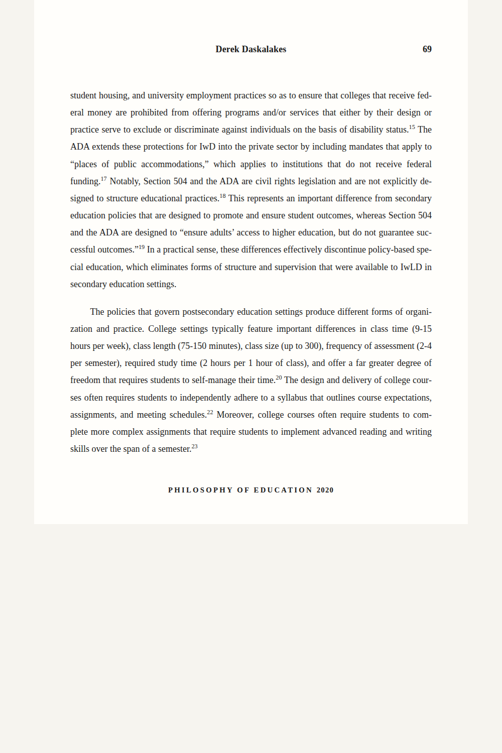Derek Daskalakes 69
student housing, and university employment practices so as to ensure that colleges that receive federal money are prohibited from offering programs and/or services that either by their design or practice serve to exclude or discriminate against individuals on the basis of disability status.15 The ADA extends these protections for IwD into the private sector by including mandates that apply to “places of public accommodations,” which applies to institutions that do not receive federal funding.17 Notably, Section 504 and the ADA are civil rights legislation and are not explicitly designed to structure educational practices.18 This represents an important difference from secondary education policies that are designed to promote and ensure student outcomes, whereas Section 504 and the ADA are designed to “ensure adults’ access to higher education, but do not guarantee successful outcomes.”19 In a practical sense, these differences effectively discontinue policy-based special education, which eliminates forms of structure and supervision that were available to IwLD in secondary education settings.
The policies that govern postsecondary education settings produce different forms of organization and practice. College settings typically feature important differences in class time (9-15 hours per week), class length (75-150 minutes), class size (up to 300), frequency of assessment (2-4 per semester), required study time (2 hours per 1 hour of class), and offer a far greater degree of freedom that requires students to self-manage their time.20 The design and delivery of college courses often requires students to independently adhere to a syllabus that outlines course expectations, assignments, and meeting schedules.22 Moreover, college courses often require students to complete more complex assignments that require students to implement advanced reading and writing skills over the span of a semester.23
Philosophy of Education 2020